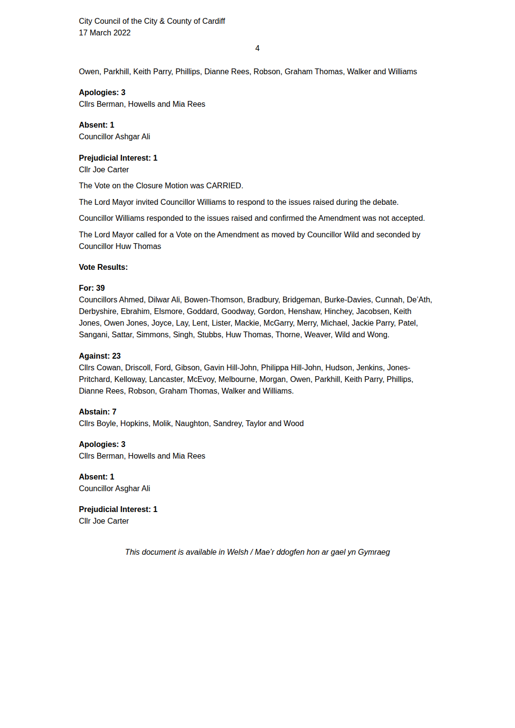City Council of the City & County of Cardiff
17 March 2022
4
Owen, Parkhill, Keith Parry, Phillips, Dianne Rees, Robson, Graham Thomas, Walker and Williams
Apologies: 3
Cllrs Berman, Howells and Mia Rees
Absent: 1
Councillor Ashgar Ali
Prejudicial Interest: 1
Cllr Joe Carter
The Vote on the Closure Motion was CARRIED.
The Lord Mayor invited Councillor Williams to respond to the issues raised during the debate.
Councillor Williams responded to the issues raised and confirmed the Amendment was not accepted.
The Lord Mayor called for a Vote on the Amendment as moved by Councillor Wild and seconded by Councillor Huw Thomas
Vote Results:
For: 39
Councillors Ahmed, Dilwar Ali, Bowen-Thomson, Bradbury, Bridgeman, Burke-Davies, Cunnah, De’Ath, Derbyshire, Ebrahim, Elsmore, Goddard, Goodway, Gordon, Henshaw, Hinchey, Jacobsen, Keith Jones, Owen Jones, Joyce, Lay, Lent, Lister, Mackie, McGarry, Merry, Michael, Jackie Parry, Patel, Sangani, Sattar, Simmons, Singh, Stubbs, Huw Thomas, Thorne, Weaver, Wild and Wong.
Against: 23
Cllrs Cowan, Driscoll, Ford, Gibson, Gavin Hill-John, Philippa Hill-John, Hudson, Jenkins, Jones-Pritchard, Kelloway, Lancaster, McEvoy, Melbourne, Morgan, Owen, Parkhill, Keith Parry, Phillips, Dianne Rees, Robson, Graham Thomas, Walker and Williams.
Abstain: 7
Cllrs Boyle, Hopkins, Molik, Naughton, Sandrey, Taylor and Wood
Apologies: 3
Cllrs Berman, Howells and Mia Rees
Absent: 1
Councillor Asghar Ali
Prejudicial Interest: 1
Cllr Joe Carter
This document is available in Welsh / Mae’r ddogfen hon ar gael yn Gymraeg